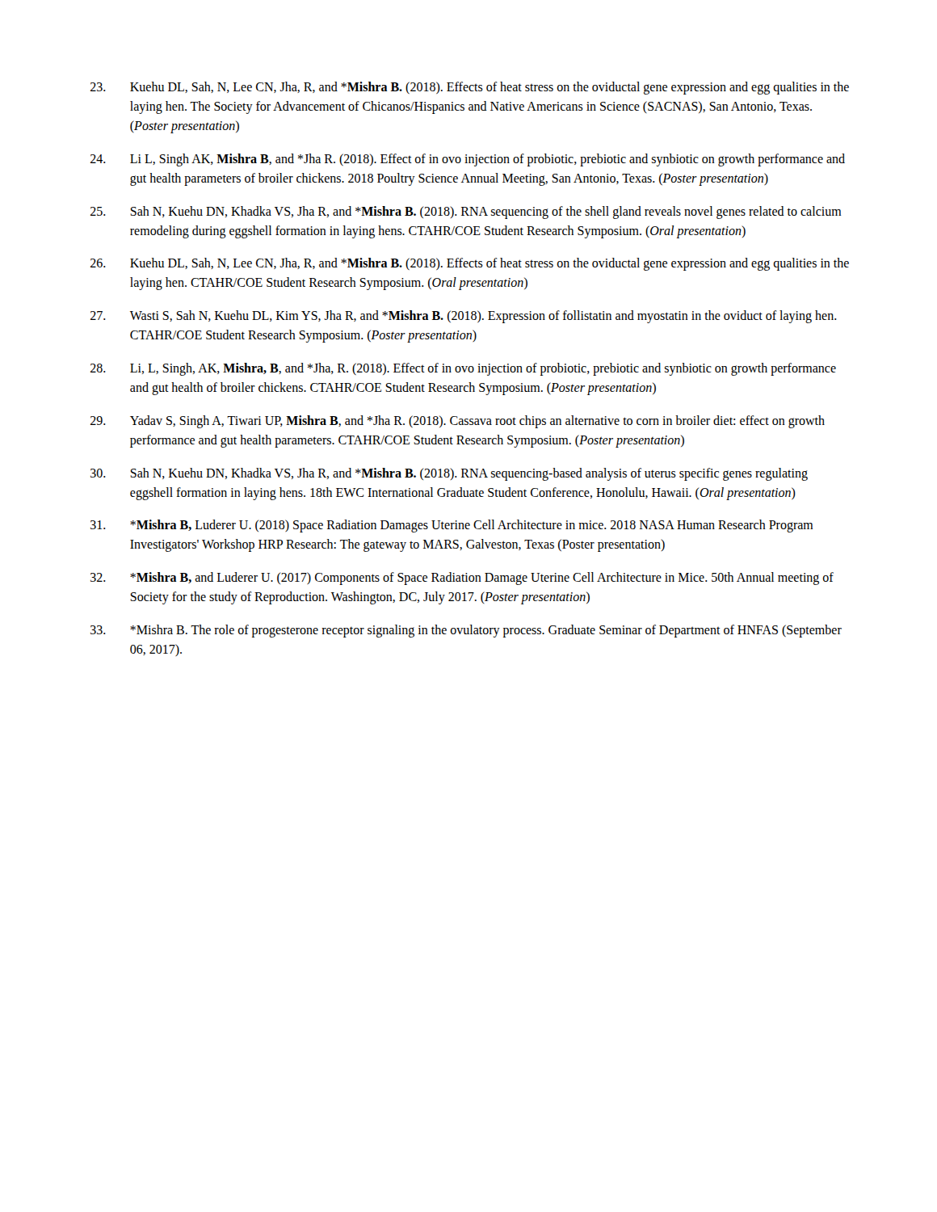Kuehu DL, Sah, N, Lee CN, Jha, R, and *Mishra B. (2018). Effects of heat stress on the oviductal gene expression and egg qualities in the laying hen. The Society for Advancement of Chicanos/Hispanics and Native Americans in Science (SACNAS), San Antonio, Texas. (Poster presentation)
Li L, Singh AK, Mishra B, and *Jha R. (2018). Effect of in ovo injection of probiotic, prebiotic and synbiotic on growth performance and gut health parameters of broiler chickens. 2018 Poultry Science Annual Meeting, San Antonio, Texas. (Poster presentation)
Sah N, Kuehu DN, Khadka VS, Jha R, and *Mishra B. (2018). RNA sequencing of the shell gland reveals novel genes related to calcium remodeling during eggshell formation in laying hens. CTAHR/COE Student Research Symposium. (Oral presentation)
Kuehu DL, Sah, N, Lee CN, Jha, R, and *Mishra B. (2018). Effects of heat stress on the oviductal gene expression and egg qualities in the laying hen. CTAHR/COE Student Research Symposium. (Oral presentation)
Wasti S, Sah N, Kuehu DL, Kim YS, Jha R, and *Mishra B. (2018). Expression of follistatin and myostatin in the oviduct of laying hen. CTAHR/COE Student Research Symposium. (Poster presentation)
Li, L, Singh, AK, Mishra, B, and *Jha, R. (2018). Effect of in ovo injection of probiotic, prebiotic and synbiotic on growth performance and gut health of broiler chickens. CTAHR/COE Student Research Symposium. (Poster presentation)
Yadav S, Singh A, Tiwari UP, Mishra B, and *Jha R. (2018). Cassava root chips an alternative to corn in broiler diet: effect on growth performance and gut health parameters. CTAHR/COE Student Research Symposium. (Poster presentation)
Sah N, Kuehu DN, Khadka VS, Jha R, and *Mishra B. (2018). RNA sequencing-based analysis of uterus specific genes regulating eggshell formation in laying hens. 18th EWC International Graduate Student Conference, Honolulu, Hawaii. (Oral presentation)
*Mishra B, Luderer U. (2018) Space Radiation Damages Uterine Cell Architecture in mice. 2018 NASA Human Research Program Investigators' Workshop HRP Research: The gateway to MARS, Galveston, Texas (Poster presentation)
*Mishra B, and Luderer U. (2017) Components of Space Radiation Damage Uterine Cell Architecture in Mice. 50th Annual meeting of Society for the study of Reproduction. Washington, DC, July 2017. (Poster presentation)
*Mishra B. The role of progesterone receptor signaling in the ovulatory process. Graduate Seminar of Department of HNFAS (September 06, 2017).